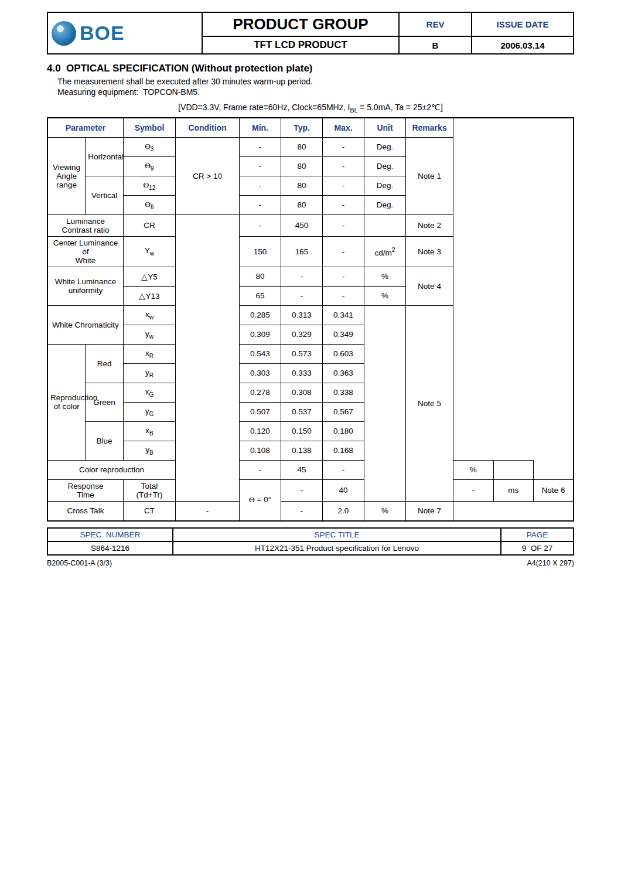| BOE | PRODUCT GROUP | REV | ISSUE DATE |
| TFT LCD PRODUCT | B | 2006.03.14 |
4.0 OPTICAL SPECIFICATION (Without protection plate)
The measurement shall be executed after 30 minutes warm-up period.
Measuring equipment: TOPCON-BM5.
[VDD=3.3V, Frame rate=60Hz, Clock=65MHz, IBL = 5.0mA, Ta = 25±2℃]
| Parameter | Symbol | Condition | Min. | Typ. | Max. | Unit | Remarks |
| --- | --- | --- | --- | --- | --- | --- | --- |
| Viewing Angle range | Horizontal | ϴ 3 | CR > 10 | - | 80 | - | Deg. | Note 1 |
| ϴ 9 | - | 80 | - | Deg. |
| Vertical | ϴ 12 | - | 80 | - | Deg. |
| ϴ 6 | - | 80 | - | Deg. |
| Luminance Contrast ratio | CR | | - | 450 | - | | Note 2 |
| Center Luminance of White | Y w | 150 | 165 | - | cd/m 2 | Note 3 |
| White Luminance uniformity | △Y5 | 80 | - | - | % | Note 4 |
| △Y13 | 65 | - | - | % |
| White Chromaticity | x w | 0.285 | 0.313 | 0.341 | | Note 5 |
| y w | 0.309 | 0.329 | 0.349 |
| Reproduction of color | Red | x R | 0.543 | 0.573 | 0.603 |
| y R | 0.303 | 0.333 | 0.363 |
| Green | x G | 0.278 | 0.308 | 0.338 |
| y G | 0.507 | 0.537 | 0.567 |
| Blue | x B | 0.120 | 0.150 | 0.180 |
| y B | 0.108 | 0.138 | 0.168 |
| Color reproduction | - | 45 | - | % | |
| Response Time | Total (Td+Tr) | ϴ = 0° | - | 40 | - | ms | Note 6 |
| Cross Talk | CT | - | - | 2.0 | % | Note 7 |
| SPEC. NUMBER | SPEC TITLE | PAGE |
| S864-1216 | HT12X21-351 Product specification for Lenovo | 9 OF 27 |
B2005-C001-A (3/3) A4(210 X 297)